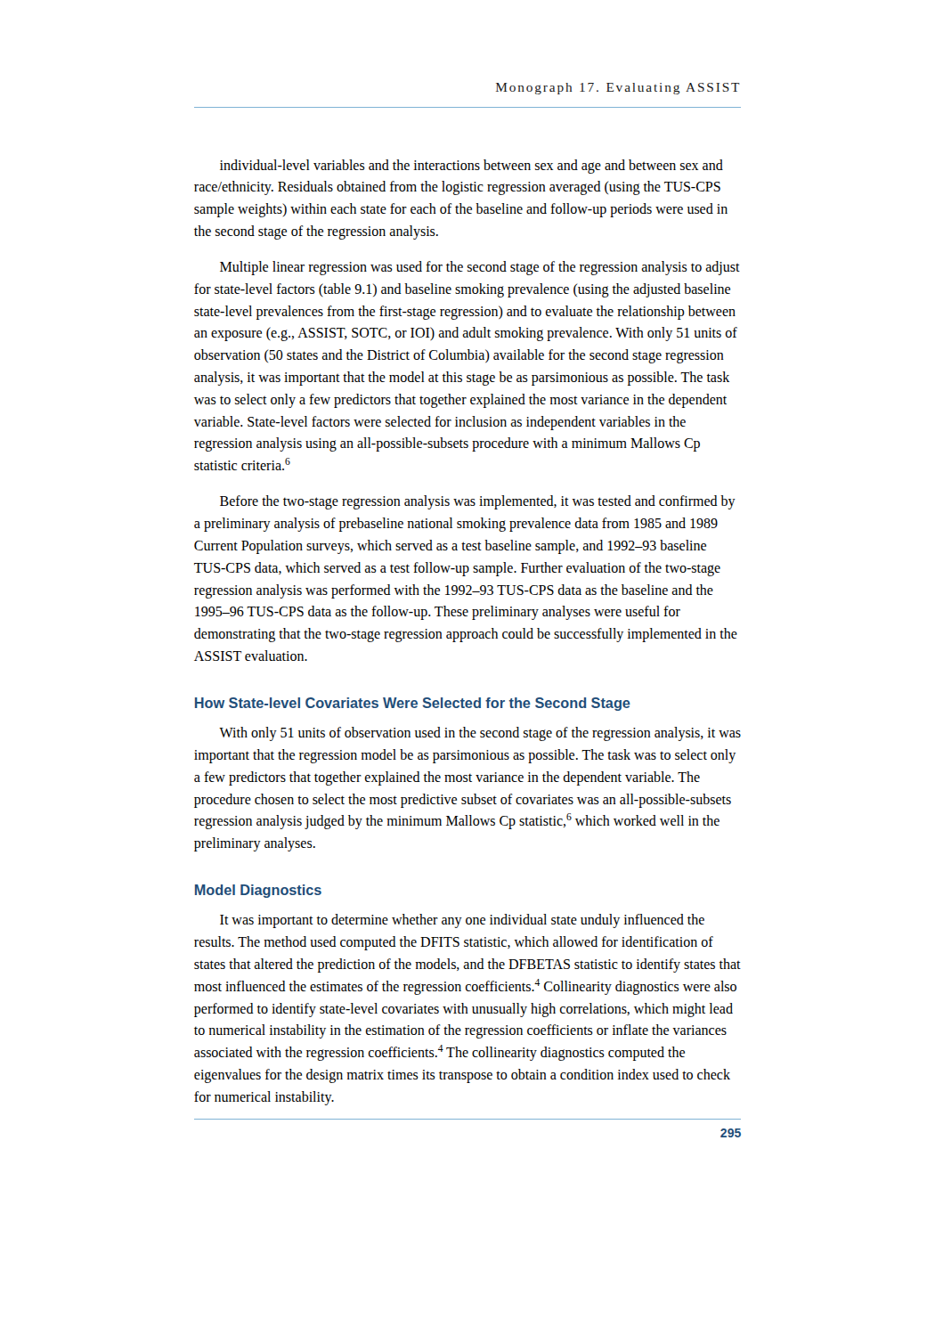Monograph 17. Evaluating ASSIST
individual-level variables and the interactions between sex and age and between sex and race/ethnicity. Residuals obtained from the logistic regression averaged (using the TUS-CPS sample weights) within each state for each of the baseline and follow-up periods were used in the second stage of the regression analysis.
Multiple linear regression was used for the second stage of the regression analysis to adjust for state-level factors (table 9.1) and baseline smoking prevalence (using the adjusted baseline state-level prevalences from the first-stage regression) and to evaluate the relationship between an exposure (e.g., ASSIST, SOTC, or IOI) and adult smoking prevalence. With only 51 units of observation (50 states and the District of Columbia) available for the second stage regression analysis, it was important that the model at this stage be as parsimonious as possible. The task was to select only a few predictors that together explained the most variance in the dependent variable. State-level factors were selected for inclusion as independent variables in the regression analysis using an all-possible-subsets procedure with a minimum Mallows Cp statistic criteria.6
Before the two-stage regression analysis was implemented, it was tested and confirmed by a preliminary analysis of prebaseline national smoking prevalence data from 1985 and 1989 Current Population surveys, which served as a test baseline sample, and 1992–93 baseline TUS-CPS data, which served as a test follow-up sample. Further evaluation of the two-stage regression analysis was performed with the 1992–93 TUS-CPS data as the baseline and the 1995–96 TUS-CPS data as the follow-up. These preliminary analyses were useful for demonstrating that the two-stage regression approach could be successfully implemented in the ASSIST evaluation.
How State-level Covariates Were Selected for the Second Stage
With only 51 units of observation used in the second stage of the regression analysis, it was important that the regression model be as parsimonious as possible. The task was to select only a few predictors that together explained the most variance in the dependent variable. The procedure chosen to select the most predictive subset of covariates was an all-possible-subsets regression analysis judged by the minimum Mallows Cp statistic,6 which worked well in the preliminary analyses.
Model Diagnostics
It was important to determine whether any one individual state unduly influenced the results. The method used computed the DFITS statistic, which allowed for identification of states that altered the prediction of the models, and the DFBETAS statistic to identify states that most influenced the estimates of the regression coefficients.4 Collinearity diagnostics were also performed to identify state-level covariates with unusually high correlations, which might lead to numerical instability in the estimation of the regression coefficients or inflate the variances associated with the regression coefficients.4 The collinearity diagnostics computed the eigenvalues for the design matrix times its transpose to obtain a condition index used to check for numerical instability.
295